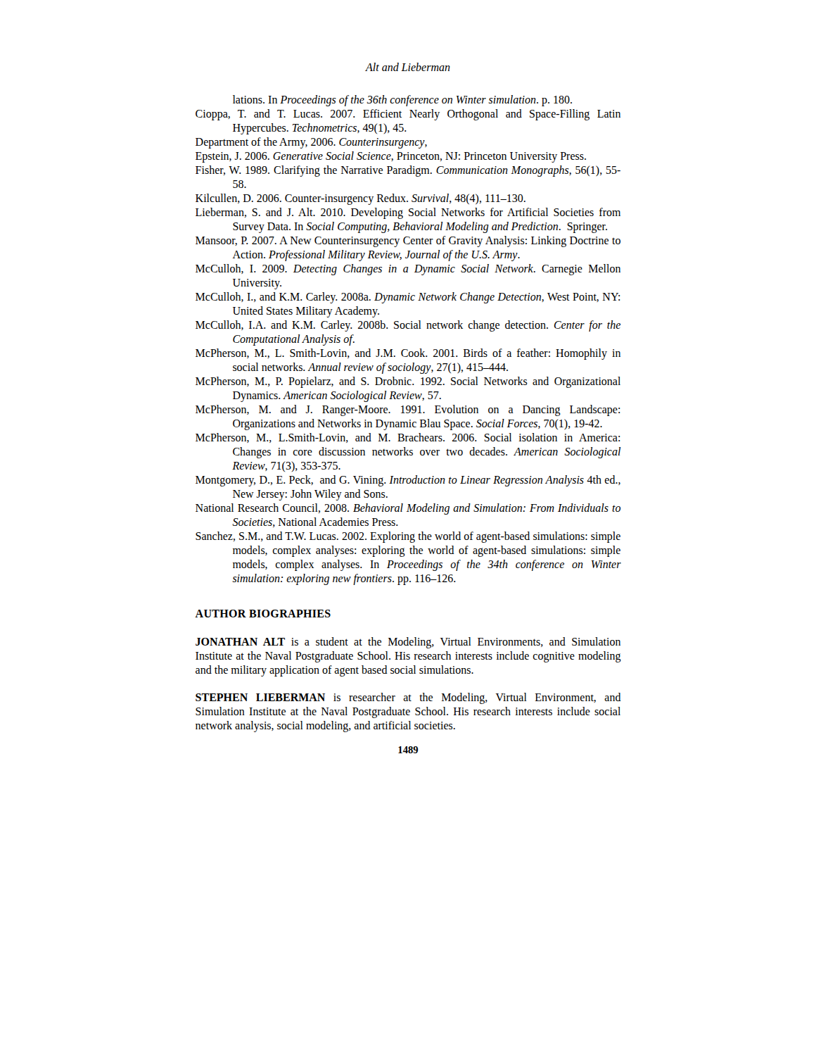Alt and Lieberman
lations. In Proceedings of the 36th conference on Winter simulation. p. 180.
Cioppa, T. and T. Lucas. 2007. Efficient Nearly Orthogonal and Space-Filling Latin Hypercubes. Technometrics, 49(1), 45.
Department of the Army, 2006. Counterinsurgency,
Epstein, J. 2006. Generative Social Science, Princeton, NJ: Princeton University Press.
Fisher, W. 1989. Clarifying the Narrative Paradigm. Communication Monographs, 56(1), 55-58.
Kilcullen, D. 2006. Counter-insurgency Redux. Survival, 48(4), 111–130.
Lieberman, S. and J. Alt. 2010. Developing Social Networks for Artificial Societies from Survey Data. In Social Computing, Behavioral Modeling and Prediction. Springer.
Mansoor, P. 2007. A New Counterinsurgency Center of Gravity Analysis: Linking Doctrine to Action. Professional Military Review, Journal of the U.S. Army.
McCulloh, I. 2009. Detecting Changes in a Dynamic Social Network. Carnegie Mellon University.
McCulloh, I., and K.M. Carley. 2008a. Dynamic Network Change Detection, West Point, NY: United States Military Academy.
McCulloh, I.A. and K.M. Carley. 2008b. Social network change detection. Center for the Computational Analysis of.
McPherson, M., L. Smith-Lovin, and J.M. Cook. 2001. Birds of a feather: Homophily in social networks. Annual review of sociology, 27(1), 415–444.
McPherson, M., P. Popielarz, and S. Drobnic. 1992. Social Networks and Organizational Dynamics. American Sociological Review, 57.
McPherson, M. and J. Ranger-Moore. 1991. Evolution on a Dancing Landscape: Organizations and Networks in Dynamic Blau Space. Social Forces, 70(1), 19-42.
McPherson, M., L.Smith-Lovin, and M. Brachears. 2006. Social isolation in America: Changes in core discussion networks over two decades. American Sociological Review, 71(3), 353-375.
Montgomery, D., E. Peck, and G. Vining. Introduction to Linear Regression Analysis 4th ed., New Jersey: John Wiley and Sons.
National Research Council, 2008. Behavioral Modeling and Simulation: From Individuals to Societies, National Academies Press.
Sanchez, S.M., and T.W. Lucas. 2002. Exploring the world of agent-based simulations: simple models, complex analyses: exploring the world of agent-based simulations: simple models, complex analyses. In Proceedings of the 34th conference on Winter simulation: exploring new frontiers. pp. 116–126.
AUTHOR BIOGRAPHIES
JONATHAN ALT is a student at the Modeling, Virtual Environments, and Simulation Institute at the Naval Postgraduate School. His research interests include cognitive modeling and the military application of agent based social simulations.
STEPHEN LIEBERMAN is researcher at the Modeling, Virtual Environment, and Simulation Institute at the Naval Postgraduate School. His research interests include social network analysis, social modeling, and artificial societies.
1489